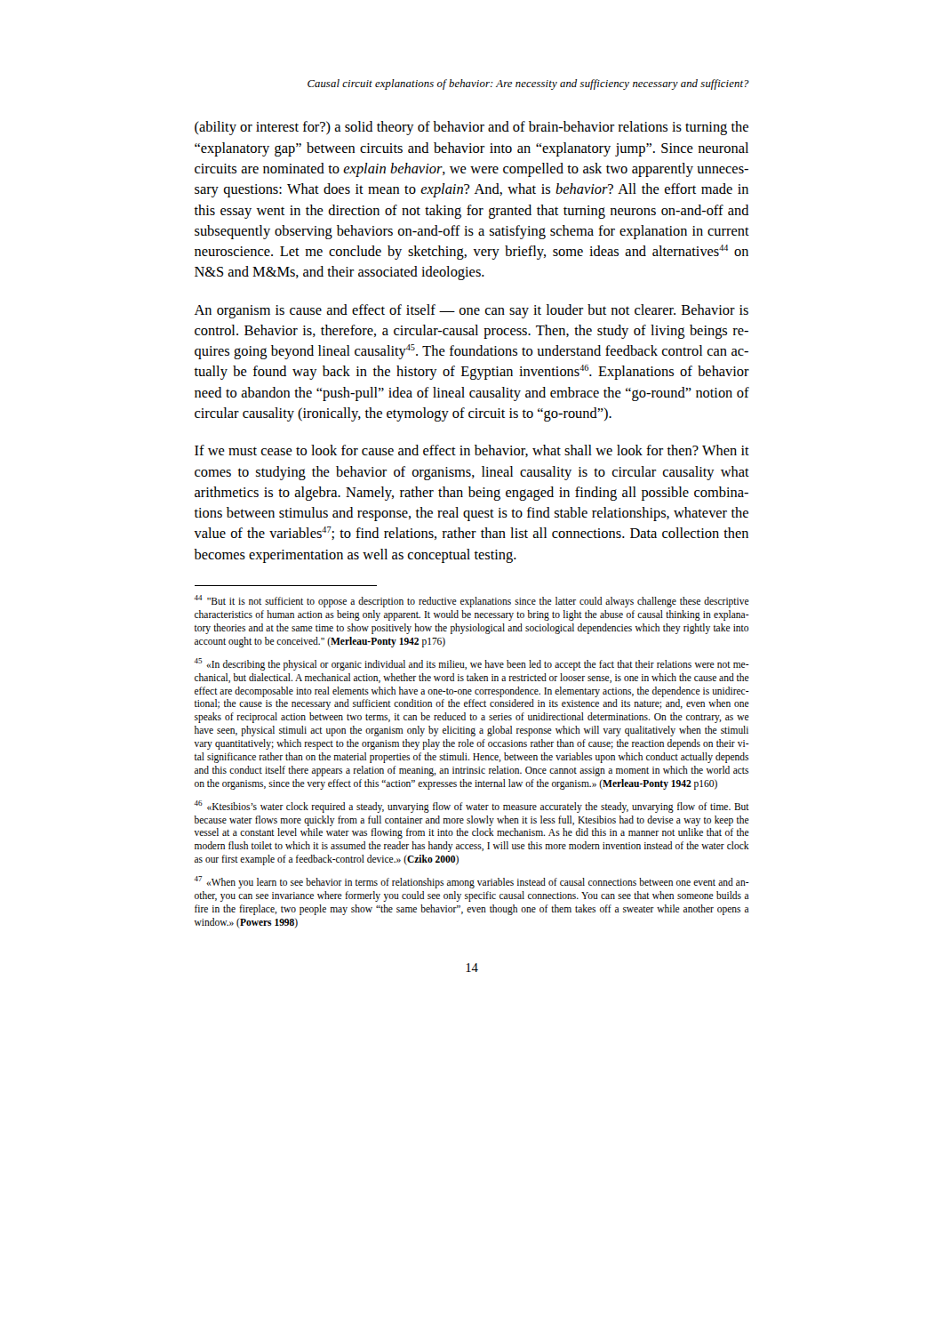Causal circuit explanations of behavior: Are necessity and sufficiency necessary and sufficient?
(ability or interest for?) a solid theory of behavior and of brain-behavior relations is turning the “explanatory gap” between circuits and behavior into an “explanatory jump”. Since neuronal circuits are nominated to explain behavior, we were compelled to ask two apparently unnecessary questions: What does it mean to explain? And, what is behavior? All the effort made in this essay went in the direction of not taking for granted that turning neurons on-and-off and subsequently observing behaviors on-and-off is a satisfying schema for explanation in current neuroscience. Let me conclude by sketching, very briefly, some ideas and alternatives44 on N&S and M&Ms, and their associated ideologies.
An organism is cause and effect of itself — one can say it louder but not clearer. Behavior is control. Behavior is, therefore, a circular-causal process. Then, the study of living beings requires going beyond lineal causality45. The foundations to understand feedback control can actually be found way back in the history of Egyptian inventions46. Explanations of behavior need to abandon the “push-pull” idea of lineal causality and embrace the “go-round” notion of circular causality (ironically, the etymology of circuit is to “go-round”).
If we must cease to look for cause and effect in behavior, what shall we look for then? When it comes to studying the behavior of organisms, lineal causality is to circular causality what arithmetics is to algebra. Namely, rather than being engaged in finding all possible combinations between stimulus and response, the real quest is to find stable relationships, whatever the value of the variables47; to find relations, rather than list all connections. Data collection then becomes experimentation as well as conceptual testing.
44 "But it is not sufficient to oppose a description to reductive explanations since the latter could always challenge these descriptive characteristics of human action as being only apparent. It would be necessary to bring to light the abuse of causal thinking in explanatory theories and at the same time to show positively how the physiological and sociological dependencies which they rightly take into account ought to be conceived." (Merleau-Ponty 1942 p176)
45 «In describing the physical or organic individual and its milieu, we have been led to accept the fact that their relations were not mechanical, but dialectical. A mechanical action, whether the word is taken in a restricted or looser sense, is one in which the cause and the effect are decomposable into real elements which have a one-to-one correspondence. In elementary actions, the dependence is unidirectional; the cause is the necessary and sufficient condition of the effect considered in its existence and its nature; and, even when one speaks of reciprocal action between two terms, it can be reduced to a series of unidirectional determinations. On the contrary, as we have seen, physical stimuli act upon the organism only by eliciting a global response which will vary qualitatively when the stimuli vary quantitatively; which respect to the organism they play the role of occasions rather than of cause; the reaction depends on their vital significance rather than on the material properties of the stimuli. Hence, between the variables upon which conduct actually depends and this conduct itself there appears a relation of meaning, an intrinsic relation. Once cannot assign a moment in which the world acts on the organisms, since the very effect of this “action” expresses the internal law of the organism.» (Merleau-Ponty 1942 p160)
46 «Ktesibios’s water clock required a steady, unvarying flow of water to measure accurately the steady, unvarying flow of time. But because water flows more quickly from a full container and more slowly when it is less full, Ktesibios had to devise a way to keep the vessel at a constant level while water was flowing from it into the clock mechanism. As he did this in a manner not unlike that of the modern flush toilet to which it is assumed the reader has handy access, I will use this more modern invention instead of the water clock as our first example of a feedback-control device.» (Cziko 2000)
47 «When you learn to see behavior in terms of relationships among variables instead of causal connections between one event and another, you can see invariance where formerly you could see only specific causal connections. You can see that when someone builds a fire in the fireplace, two people may show “the same behavior”, even though one of them takes off a sweater while another opens a window.» (Powers 1998)
14